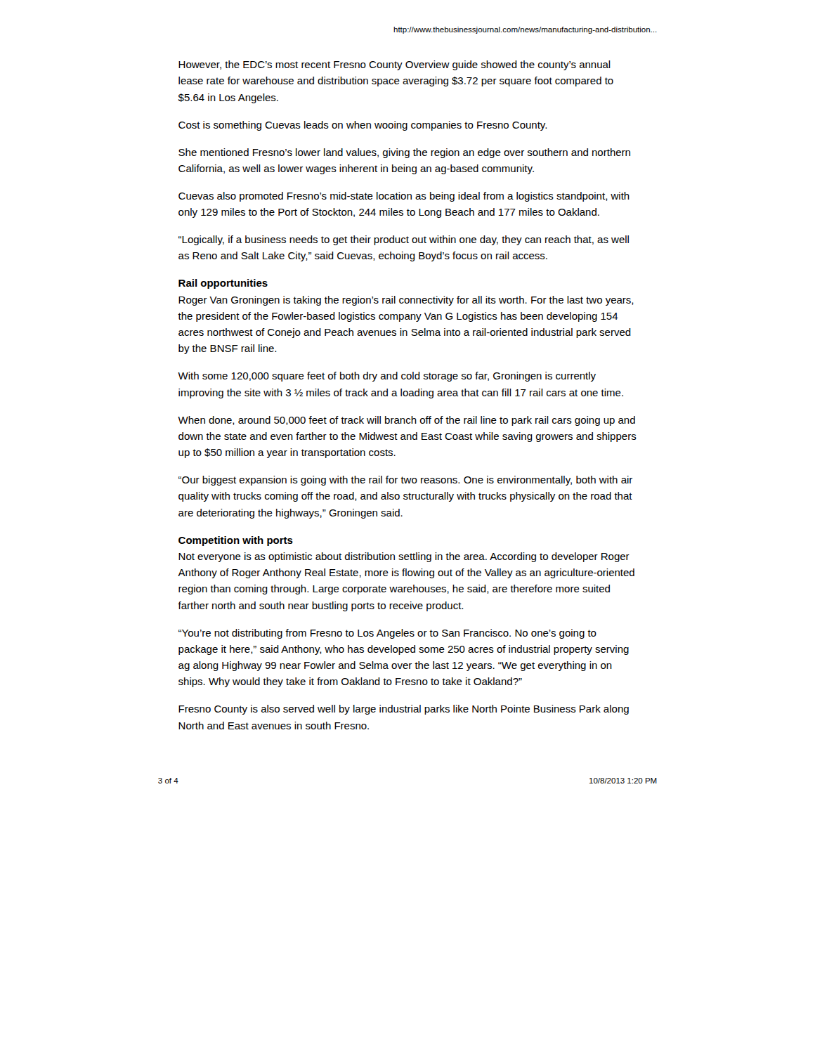http://www.thebusinessjournal.com/news/manufacturing-and-distribution...
However, the EDC’s most recent Fresno County Overview guide showed the county’s annual lease rate for warehouse and distribution space averaging $3.72 per square foot compared to $5.64 in Los Angeles.
Cost is something Cuevas leads on when wooing companies to Fresno County.
She mentioned Fresno’s lower land values, giving the region an edge over southern and northern California, as well as lower wages inherent in being an ag-based community.
Cuevas also promoted Fresno’s mid-state location as being ideal from a logistics standpoint, with only 129 miles to the Port of Stockton, 244 miles to Long Beach and 177 miles to Oakland.
“Logically, if a business needs to get their product out within one day, they can reach that, as well as Reno and Salt Lake City,” said Cuevas, echoing Boyd’s focus on rail access.
Rail opportunities
Roger Van Groningen is taking the region’s rail connectivity for all its worth. For the last two years, the president of the Fowler-based logistics company Van G Logistics has been developing 154 acres northwest of Conejo and Peach avenues in Selma into a rail-oriented industrial park served by the BNSF rail line.
With some 120,000 square feet of both dry and cold storage so far, Groningen is currently improving the site with 3 ½ miles of track and a loading area that can fill 17 rail cars at one time.
When done, around 50,000 feet of track will branch off of the rail line to park rail cars going up and down the state and even farther to the Midwest and East Coast while saving growers and shippers up to $50 million a year in transportation costs.
“Our biggest expansion is going with the rail for two reasons. One is environmentally, both with air quality with trucks coming off the road, and also structurally with trucks physically on the road that are deteriorating the highways,” Groningen said.
Competition with ports
Not everyone is as optimistic about distribution settling in the area. According to developer Roger Anthony of Roger Anthony Real Estate, more is flowing out of the Valley as an agriculture-oriented region than coming through. Large corporate warehouses, he said, are therefore more suited farther north and south near bustling ports to receive product.
“You’re not distributing from Fresno to Los Angeles or to San Francisco. No one’s going to package it here,” said Anthony, who has developed some 250 acres of industrial property serving ag along Highway 99 near Fowler and Selma over the last 12 years. “We get everything in on ships. Why would they take it from Oakland to Fresno to take it Oakland?”
Fresno County is also served well by large industrial parks like North Pointe Business Park along North and East avenues in south Fresno.
3 of 4 10/8/2013 1:20 PM